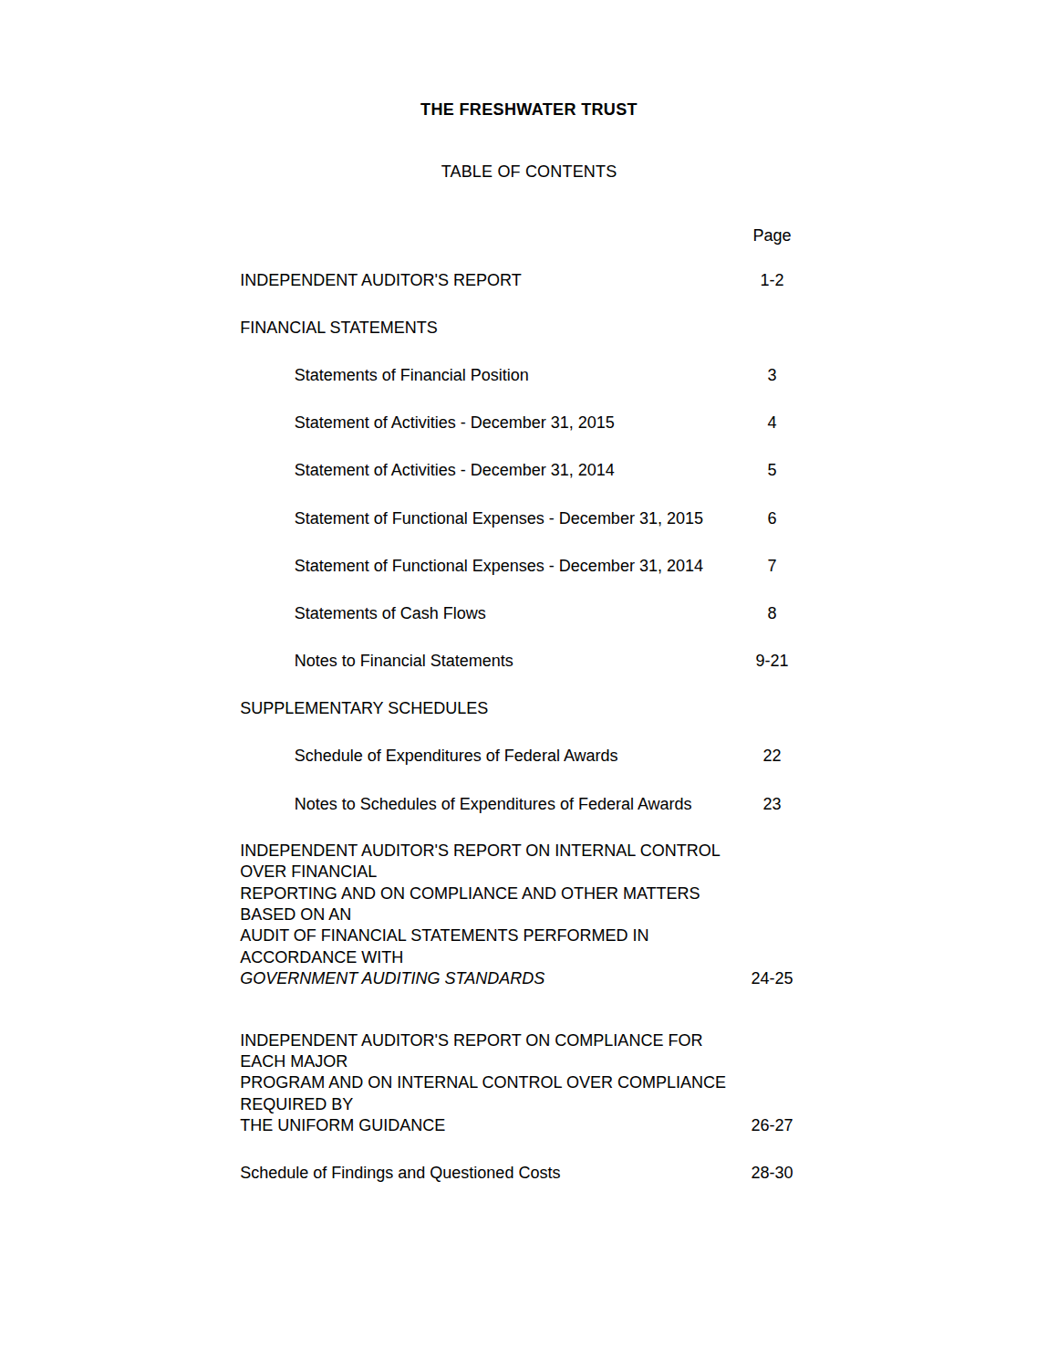THE FRESHWATER TRUST
TABLE OF CONTENTS
| | Page |
| INDEPENDENT AUDITOR'S REPORT | 1-2 |
| FINANCIAL STATEMENTS | |
| Statements of Financial Position | 3 |
| Statement of Activities - December 31, 2015 | 4 |
| Statement of Activities - December 31, 2014 | 5 |
| Statement of Functional Expenses - December 31, 2015 | 6 |
| Statement of Functional Expenses - December 31, 2014 | 7 |
| Statements of Cash Flows | 8 |
| Notes to Financial Statements | 9-21 |
| SUPPLEMENTARY SCHEDULES | |
| Schedule of Expenditures of Federal Awards | 22 |
| Notes to Schedules of Expenditures of Federal Awards | 23 |
| INDEPENDENT AUDITOR'S REPORT ON INTERNAL CONTROL OVER FINANCIAL REPORTING AND ON COMPLIANCE AND OTHER MATTERS BASED ON AN AUDIT OF FINANCIAL STATEMENTS PERFORMED IN ACCORDANCE WITH GOVERNMENT AUDITING STANDARDS | 24-25 |
| INDEPENDENT AUDITOR'S REPORT ON COMPLIANCE FOR EACH MAJOR PROGRAM AND ON INTERNAL CONTROL OVER COMPLIANCE REQUIRED BY THE UNIFORM GUIDANCE | 26-27 |
| Schedule of Findings and Questioned Costs | 28-30 |